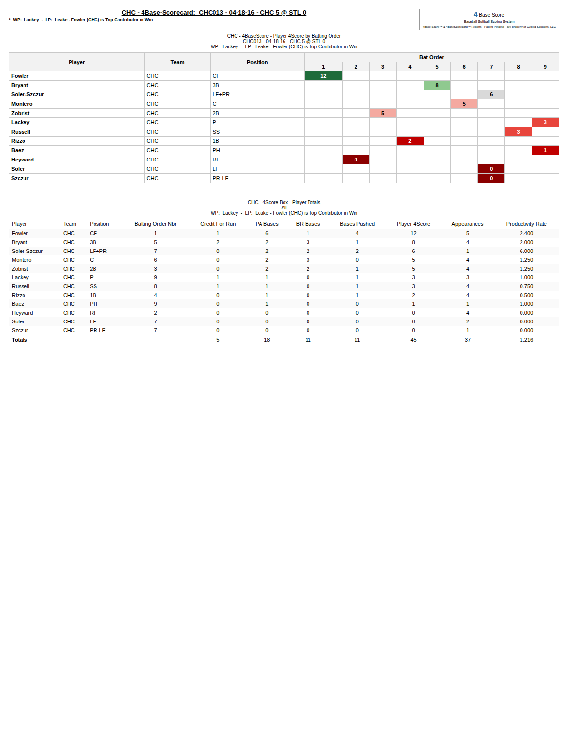4 Base Score
Baseball Softball Scoring System
4Base Score™ & 4BaseScorecard™ Reports - Patent Pending - are property of Cycled Solutions, LLC
CHC - 4Base-Scorecard: CHC013 - 04-18-16 - CHC 5 @ STL 0
* WP: Lackey - LP: Leake - Fowler (CHC) is Top Contributor in Win
CHC - 4BaseScore - Player 4Score by Batting Order CHC013 - 04-18-16 - CHC 5 @ STL 0 WP: Lackey - LP: Leake - Fowler (CHC) is Top Contributor in Win
| Player | Team | Position | Bat Order |
| --- | --- | --- | --- |
| 1 | 2 | 3 | 4 | 5 | 6 | 7 | 8 | 9 |
| Fowler | CHC | CF | 12 | | | | | | | | |
| Bryant | CHC | 3B | | | | | 8 | | | | |
| Soler-Szczur | CHC | LF+PR | | | | | | | 6 | | |
| Montero | CHC | C | | | | | | 5 | | | |
| Zobrist | CHC | 2B | | | 5 | | | | | | |
| Lackey | CHC | P | | | | | | | | | 3 |
| Russell | CHC | SS | | | | | | | | 3 | |
| Rizzo | CHC | 1B | | | | 2 | | | | | |
| Baez | CHC | PH | | | | | | | | | 1 |
| Heyward | CHC | RF | | 0 | | | | | | | |
| Soler | CHC | LF | | | | | | | 0 | | |
| Szczur | CHC | PR-LF | | | | | | | 0 | | |
CHC - 4Score Box - Player Totals All WP: Lackey - LP: Leake - Fowler (CHC) is Top Contributor in Win
| Player | Team | Position | Batting Order Nbr | Credit For Run | PA Bases | BR Bases | Bases Pushed | Player 4Score | Appearances | Productivity Rate |
| --- | --- | --- | --- | --- | --- | --- | --- | --- | --- | --- |
| Fowler | CHC | CF | 1 | 1 | 6 | 1 | 4 | 12 | 5 | 2.400 |
| Bryant | CHC | 3B | 5 | 2 | 2 | 3 | 1 | 8 | 4 | 2.000 |
| Soler-Szczur | CHC | LF+PR | 7 | 0 | 2 | 2 | 2 | 6 | 1 | 6.000 |
| Montero | CHC | C | 6 | 0 | 2 | 3 | 0 | 5 | 4 | 1.250 |
| Zobrist | CHC | 2B | 3 | 0 | 2 | 2 | 1 | 5 | 4 | 1.250 |
| Lackey | CHC | P | 9 | 1 | 1 | 0 | 1 | 3 | 3 | 1.000 |
| Russell | CHC | SS | 8 | 1 | 1 | 0 | 1 | 3 | 4 | 0.750 |
| Rizzo | CHC | 1B | 4 | 0 | 1 | 0 | 1 | 2 | 4 | 0.500 |
| Baez | CHC | PH | 9 | 0 | 1 | 0 | 0 | 1 | 1 | 1.000 |
| Heyward | CHC | RF | 2 | 0 | 0 | 0 | 0 | 0 | 4 | 0.000 |
| Soler | CHC | LF | 7 | 0 | 0 | 0 | 0 | 0 | 2 | 0.000 |
| Szczur | CHC | PR-LF | 7 | 0 | 0 | 0 | 0 | 0 | 1 | 0.000 |
| Totals | 5 | 18 | 11 | 11 | 45 | 37 | 1.216 |